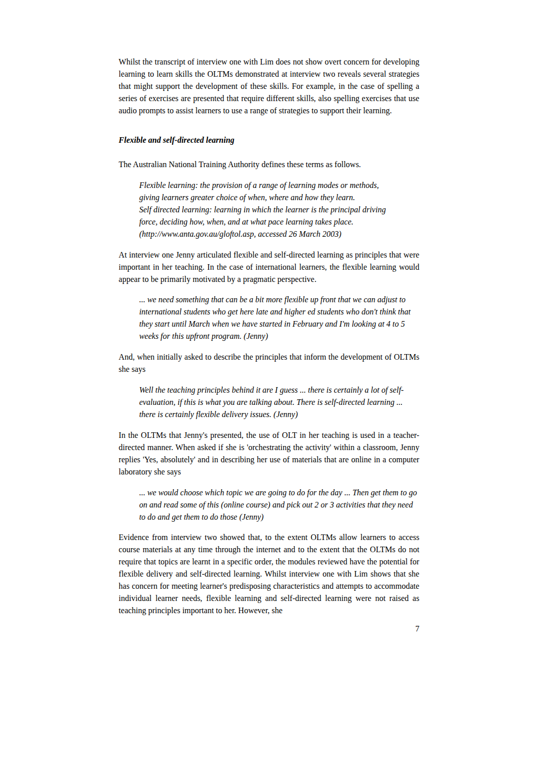Whilst the transcript of interview one with Lim does not show overt concern for developing learning to learn skills the OLTMs demonstrated at interview two reveals several strategies that might support the development of these skills. For example, in the case of spelling a series of exercises are presented that require different skills, also spelling exercises that use audio prompts to assist learners to use a range of strategies to support their learning.
Flexible and self-directed learning
The Australian National Training Authority defines these terms as follows.
Flexible learning: the provision of a range of learning modes or methods,
giving learners greater choice of when, where and how they learn.
Self directed learning: learning in which the learner is the principal driving
force, deciding how, when, and at what pace learning takes place.
(http://www.anta.gov.au/gloftol.asp, accessed 26 March 2003)
At interview one Jenny articulated flexible and self-directed learning as principles that were important in her teaching. In the case of international learners, the flexible learning would appear to be primarily motivated by a pragmatic perspective.
... we need something that can be a bit more flexible up front that we can adjust to international students who get here late and higher ed students who don't think that they start until March when we have started in February and I'm looking at 4 to 5 weeks for this upfront program. (Jenny)
And, when initially asked to describe the principles that inform the development of OLTMs she says
Well the teaching principles behind it are I guess ... there is certainly a lot of self-evaluation, if this is what you are talking about. There is self-directed learning ... there is certainly flexible delivery issues. (Jenny)
In the OLTMs that Jenny's presented, the use of OLT in her teaching is used in a teacher-directed manner. When asked if she is 'orchestrating the activity' within a classroom, Jenny replies 'Yes, absolutely' and in describing her use of materials that are online in a computer laboratory she says
... we would choose which topic we are going to do for the day ... Then get them to go on and read some of this (online course) and pick out 2 or 3 activities that they need to do and get them to do those (Jenny)
Evidence from interview two showed that, to the extent OLTMs allow learners to access course materials at any time through the internet and to the extent that the OLTMs do not require that topics are learnt in a specific order, the modules reviewed have the potential for flexible delivery and self-directed learning. Whilst interview one with Lim shows that she has concern for meeting learner's predisposing characteristics and attempts to accommodate individual learner needs, flexible learning and self-directed learning were not raised as teaching principles important to her. However, she
7